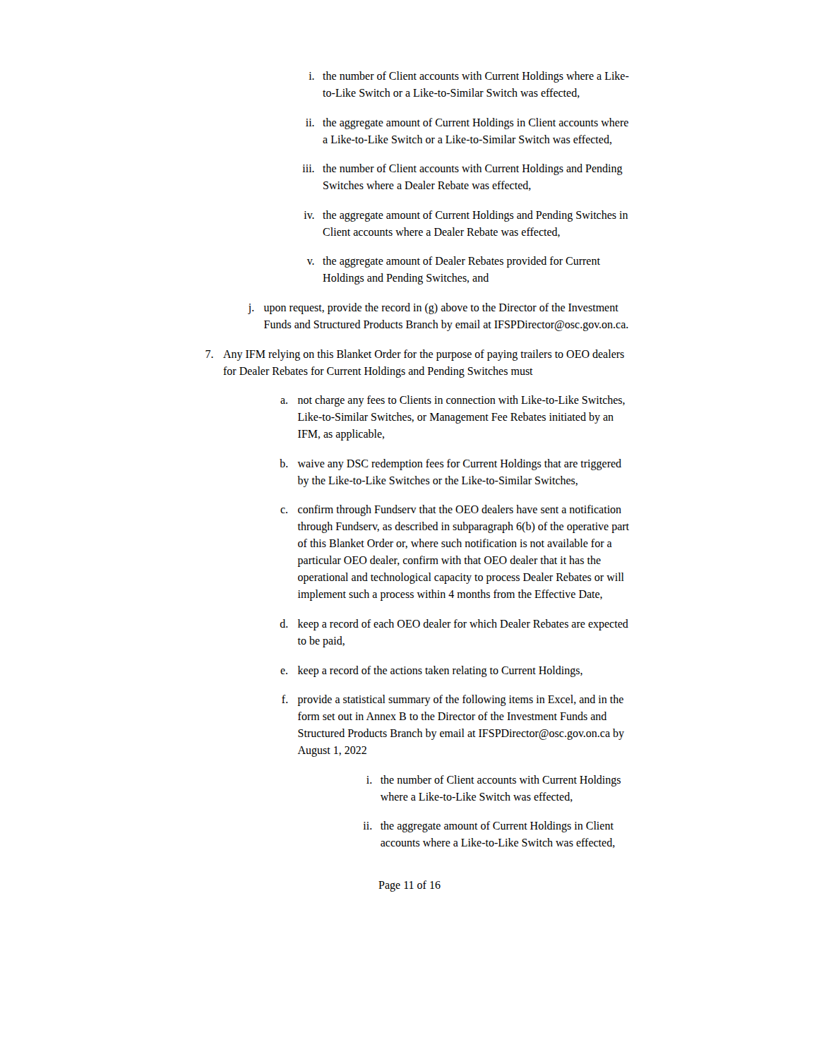i. the number of Client accounts with Current Holdings where a Like-to-Like Switch or a Like-to-Similar Switch was effected,
ii. the aggregate amount of Current Holdings in Client accounts where a Like-to-Like Switch or a Like-to-Similar Switch was effected,
iii. the number of Client accounts with Current Holdings and Pending Switches where a Dealer Rebate was effected,
iv. the aggregate amount of Current Holdings and Pending Switches in Client accounts where a Dealer Rebate was effected,
v. the aggregate amount of Dealer Rebates provided for Current Holdings and Pending Switches, and
j. upon request, provide the record in (g) above to the Director of the Investment Funds and Structured Products Branch by email at IFSPDirector@osc.gov.on.ca.
7. Any IFM relying on this Blanket Order for the purpose of paying trailers to OEO dealers for Dealer Rebates for Current Holdings and Pending Switches must
a. not charge any fees to Clients in connection with Like-to-Like Switches, Like-to-Similar Switches, or Management Fee Rebates initiated by an IFM, as applicable,
b. waive any DSC redemption fees for Current Holdings that are triggered by the Like-to-Like Switches or the Like-to-Similar Switches,
c. confirm through Fundserv that the OEO dealers have sent a notification through Fundserv, as described in subparagraph 6(b) of the operative part of this Blanket Order or, where such notification is not available for a particular OEO dealer, confirm with that OEO dealer that it has the operational and technological capacity to process Dealer Rebates or will implement such a process within 4 months from the Effective Date,
d. keep a record of each OEO dealer for which Dealer Rebates are expected to be paid,
e. keep a record of the actions taken relating to Current Holdings,
f. provide a statistical summary of the following items in Excel, and in the form set out in Annex B to the Director of the Investment Funds and Structured Products Branch by email at IFSPDirector@osc.gov.on.ca by August 1, 2022
i. the number of Client accounts with Current Holdings where a Like-to-Like Switch was effected,
ii. the aggregate amount of Current Holdings in Client accounts where a Like-to-Like Switch was effected,
Page 11 of 16